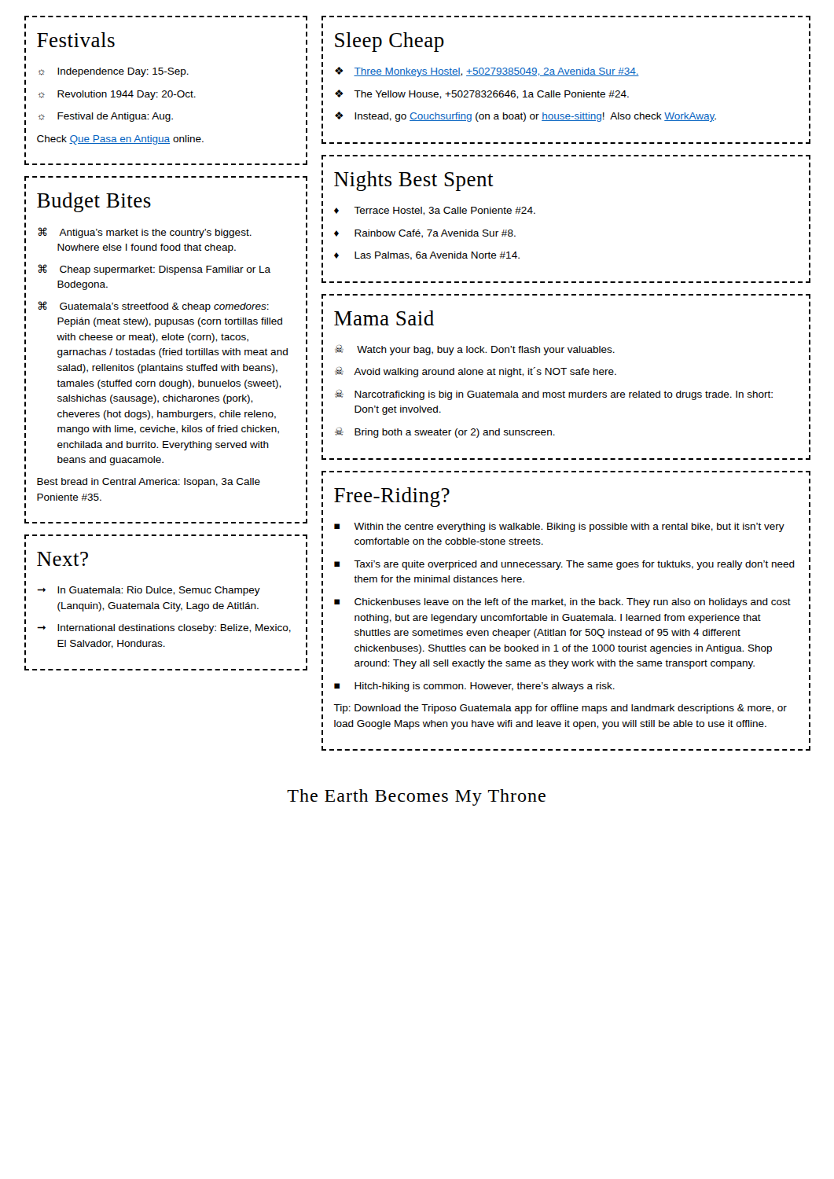Festivals
☼Independence Day: 15-Sep.
☼Revolution 1944 Day: 20-Oct.
☼Festival de Antigua: Aug.
Check Que Pasa en Antigua online.
Budget Bites
⌘ Antigua’s market is the country’s biggest. Nowhere else I found food that cheap.
⌘ Cheap supermarket: Dispensa Familiar or La Bodegona.
⌘ Guatemala’s streetfood & cheap comedores: Pepián (meat stew), pupusas (corn tortillas filled with cheese or meat), elote (corn), tacos, garnachas / tostadas (fried tortillas with meat and salad), rellenitos (plantains stuffed with beans), tamales (stuffed corn dough), bunuelos (sweet), salshichas (sausage), chicharones (pork), cheveres (hot dogs), hamburgers, chile releno, mango with lime, ceviche, kilos of fried chicken, enchilada and burrito. Everything served with beans and guacamole.
Best bread in Central America: Isopan, 3a Calle Poniente #35.
Next?
➞In Guatemala: Rio Dulce, Semuc Champey (Lanquin), Guatemala City, Lago de Atitlán.
➞International destinations closeby: Belize, Mexico, El Salvador, Honduras.
Sleep Cheap
❖Three Monkeys Hostel, +50279385049, 2a Avenida Sur #34.
❖The Yellow House, +50278326646, 1a Calle Poniente #24.
❖Instead, go Couchsurfing (on a boat) or house-sitting! Also check WorkAway.
Nights Best Spent
♦Terrace Hostel, 3a Calle Poniente #24.
♦Rainbow Café, 7a Avenida Sur #8.
♦Las Palmas, 6a Avenida Norte #14.
Mama Said
☠ Watch your bag, buy a lock. Don’t flash your valuables.
☠Avoid walking around alone at night, it´s NOT safe here.
☠Narcotraficking is big in Guatemala and most murders are related to drugs trade. In short: Don’t get involved.
☠Bring both a sweater (or 2) and sunscreen.
Free-Riding?
■Within the centre everything is walkable. Biking is possible with a rental bike, but it isn’t very comfortable on the cobble-stone streets.
■Taxi’s are quite overpriced and unnecessary. The same goes for tuktuks, you really don’t need them for the minimal distances here.
■Chickenbuses leave on the left of the market, in the back. They run also on holidays and cost nothing, but are legendary uncomfortable in Guatemala. I learned from experience that shuttles are sometimes even cheaper (Atitlan for 50Q instead of 95 with 4 different chickenbuses). Shuttles can be booked in 1 of the 1000 tourist agencies in Antigua. Shop around: They all sell exactly the same as they work with the same transport company.
■Hitch-hiking is common. However, there’s always a risk.
Tip: Download the Triposo Guatemala app for offline maps and landmark descriptions & more, or load Google Maps when you have wifi and leave it open, you will still be able to use it offline.
The Earth Becomes My Throne